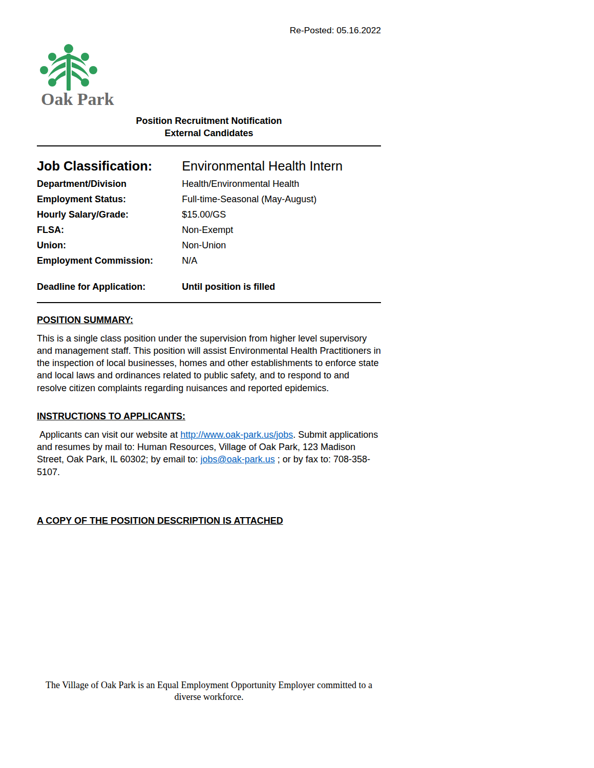Re-Posted: 05.16.2022
Oak Park
Position Recruitment Notification External Candidates
| Job Classification: | Environmental Health Intern |
| Department/Division | Health/Environmental Health |
| Employment Status: | Full-time-Seasonal (May-August) |
| Hourly Salary/Grade: | $15.00/GS |
| FLSA: | Non-Exempt |
| Union: | Non-Union |
| Employment Commission: | N/A |
| Deadline for Application: | Until position is filled |
POSITION SUMMARY:
This is a single class position under the supervision from higher level supervisory and management staff. This position will assist Environmental Health Practitioners in the inspection of local businesses, homes and other establishments to enforce state and local laws and ordinances related to public safety, and to respond to and resolve citizen complaints regarding nuisances and reported epidemics.
INSTRUCTIONS TO APPLICANTS:
Applicants can visit our website at http://www.oak-park.us/jobs. Submit applications and resumes by mail to: Human Resources, Village of Oak Park, 123 Madison Street, Oak Park, IL 60302; by email to: jobs@oak-park.us ; or by fax to: 708-358-5107.
A COPY OF THE POSITION DESCRIPTION IS ATTACHED
The Village of Oak Park is an Equal Employment Opportunity Employer committed to a diverse workforce.